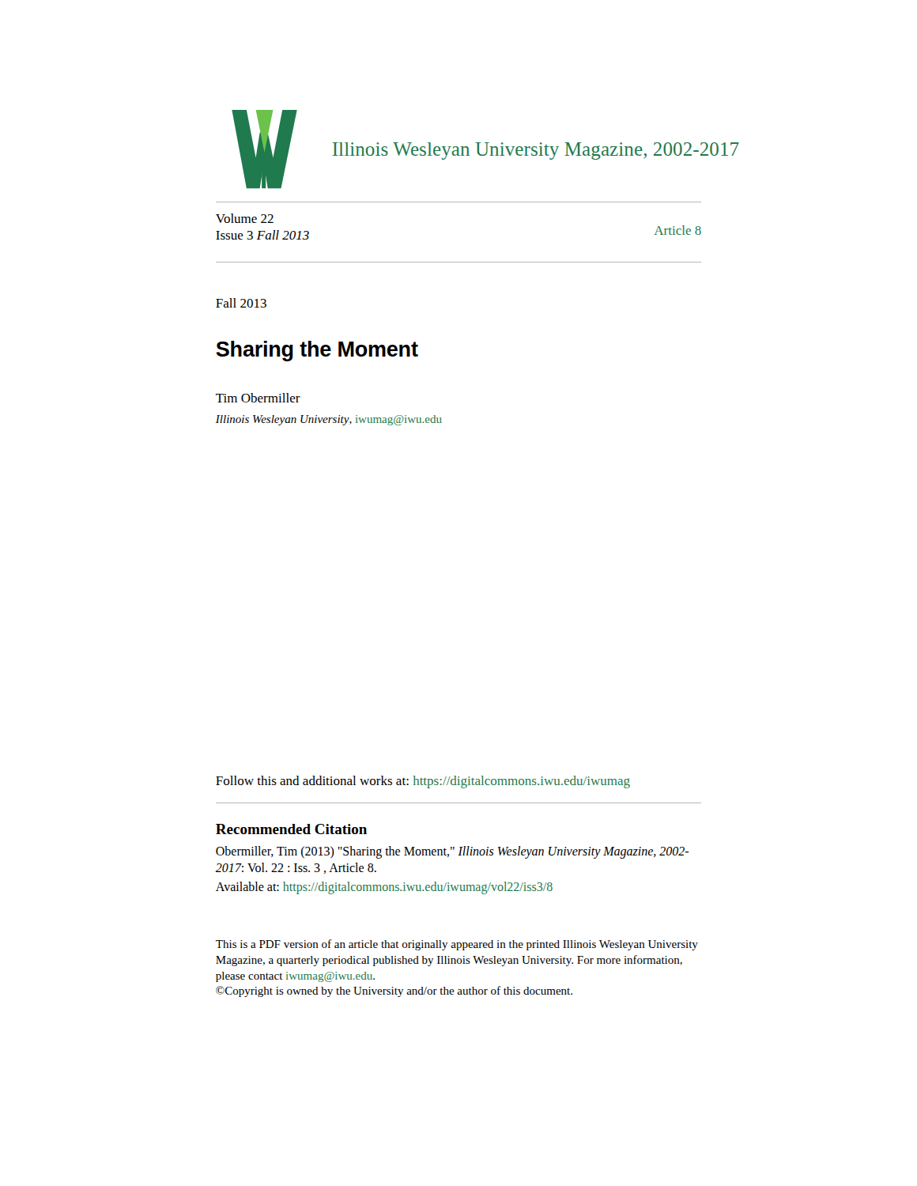Illinois Wesleyan University Magazine, 2002-2017
Volume 22 Issue 3 Fall 2013
Article 8
Fall 2013
Sharing the Moment
Tim Obermiller
Illinois Wesleyan University, iwumag@iwu.edu
Follow this and additional works at: https://digitalcommons.iwu.edu/iwumag
Recommended Citation
Obermiller, Tim (2013) "Sharing the Moment," Illinois Wesleyan University Magazine, 2002-2017: Vol. 22 : Iss. 3 , Article 8.
Available at: https://digitalcommons.iwu.edu/iwumag/vol22/iss3/8
This is a PDF version of an article that originally appeared in the printed Illinois Wesleyan University Magazine, a quarterly periodical published by Illinois Wesleyan University. For more information, please contact iwumag@iwu.edu.
©Copyright is owned by the University and/or the author of this document.